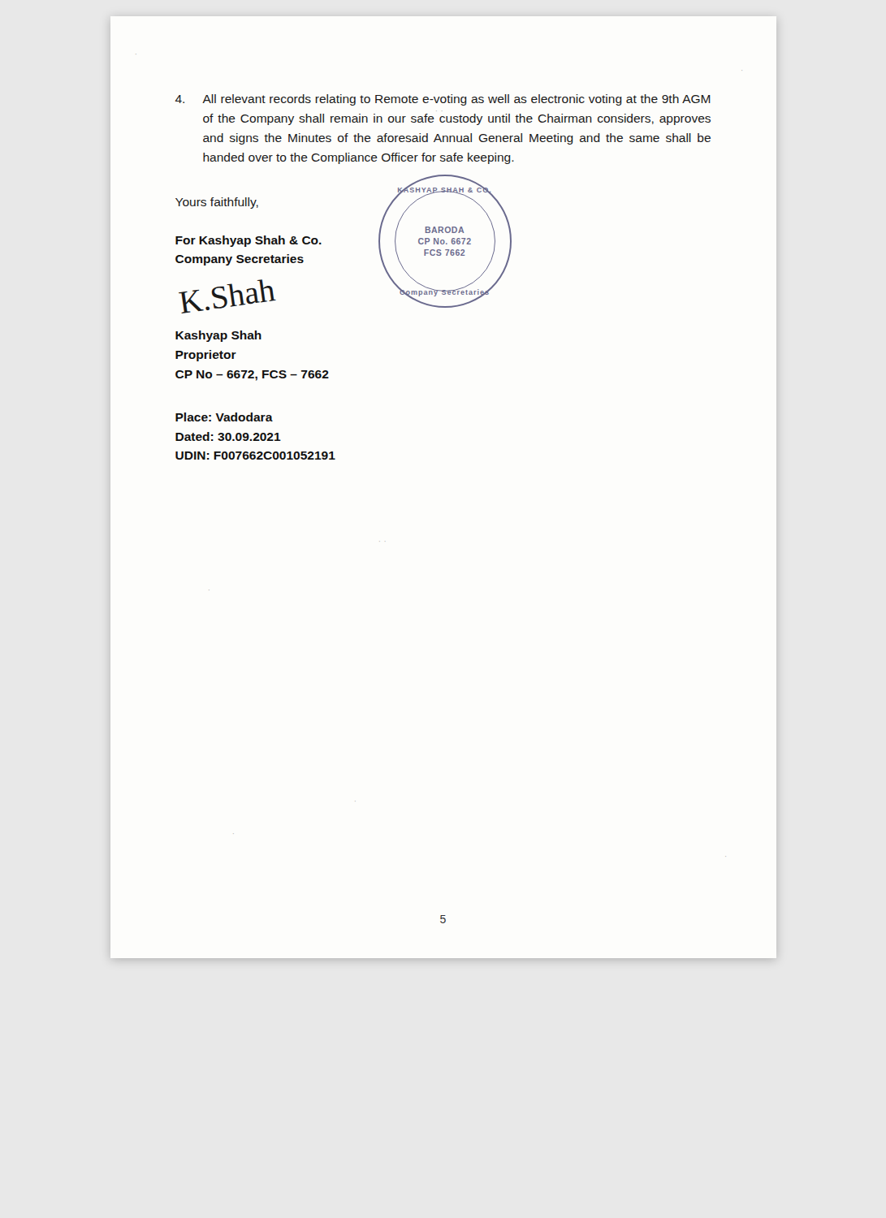· · · ·
4. All relevant records relating to Remote e-voting as well as electronic voting at the 9th AGM of the Company shall remain in our safe custody until the Chairman considers, approves and signs the Minutes of the aforesaid Annual General Meeting and the same shall be handed over to the Compliance Officer for safe keeping.
Yours faithfully,
For Kashyap Shah & Co.
Company Secretaries
K.Shah
Kashyap Shah
Proprietor
CP No – 6672, FCS – 7662
Place: Vadodara
Dated: 30.09.2021
UDIN: F007662C001052191
KASHYAP SHAH & CO.
BARODA
CP No. 6672
FCS 7662
Company Secretaries
· · · · · ·
5